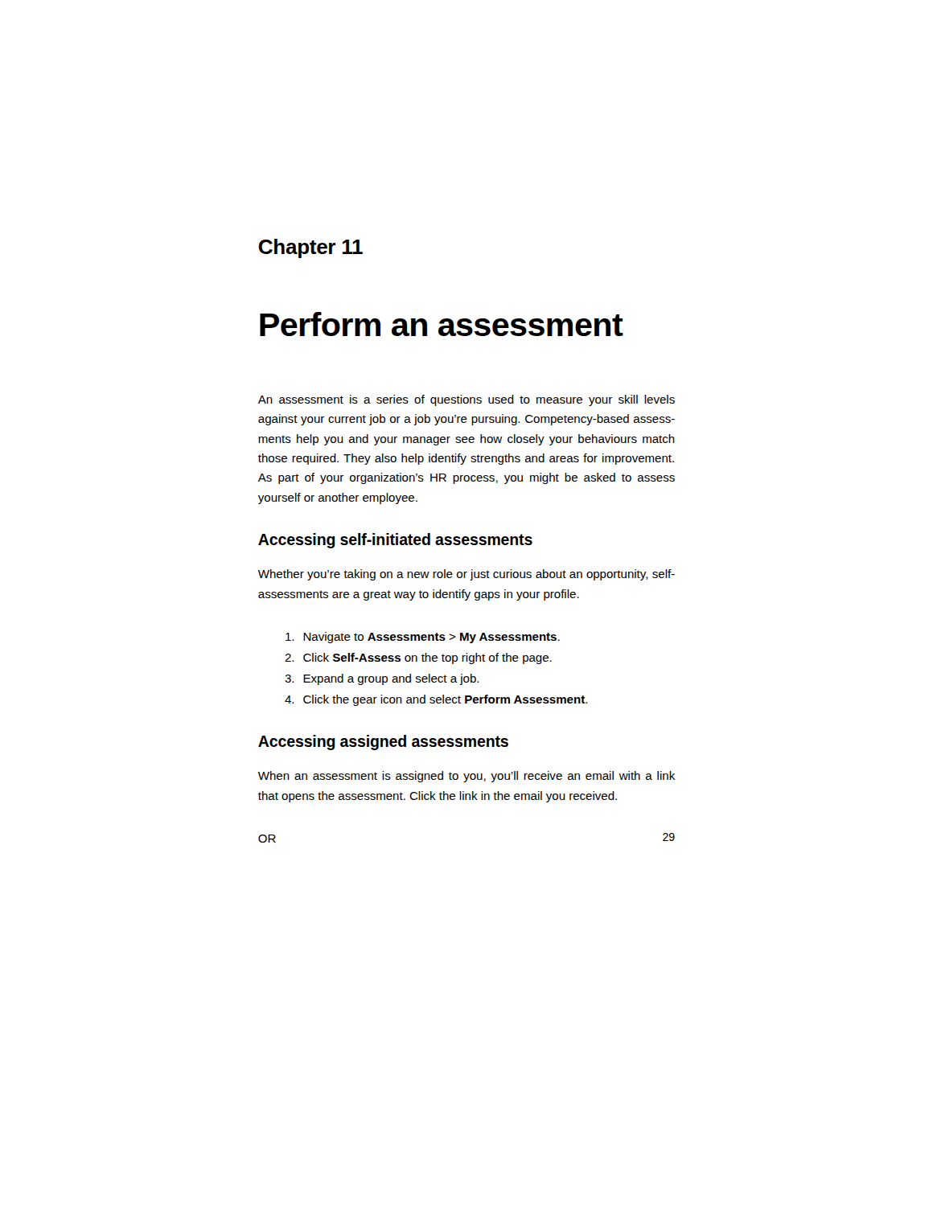Chapter 11
Perform an assessment
An assessment is a series of questions used to measure your skill levels against your current job or a job you’re pursuing. Competency-based assessments help you and your manager see how closely your behaviours match those required. They also help identify strengths and areas for improvement. As part of your organization’s HR process, you might be asked to assess yourself or another employee.
Accessing self-initiated assessments
Whether you’re taking on a new role or just curious about an opportunity, self-assessments are a great way to identify gaps in your profile.
Navigate to Assessments > My Assessments.
Click Self-Assess on the top right of the page.
Expand a group and select a job.
Click the gear icon and select Perform Assessment.
Accessing assigned assessments
When an assessment is assigned to you, you’ll receive an email with a link that opens the assessment. Click the link in the email you received.
OR
29